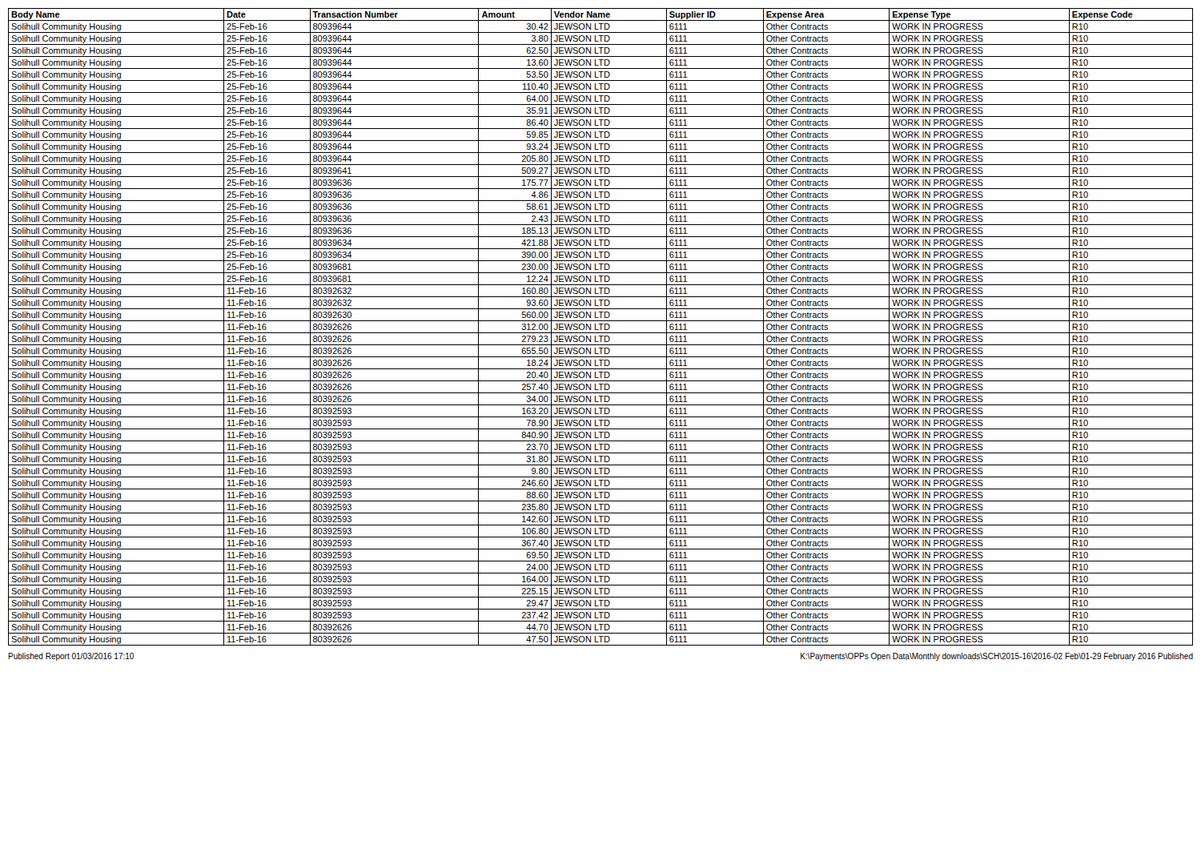| Body Name | Date | Transaction Number | Amount | Vendor Name | Supplier ID | Expense Area | Expense Type | Expense Code |
| --- | --- | --- | --- | --- | --- | --- | --- | --- |
| Solihull Community Housing | 25-Feb-16 | 80939644 | 30.42 | JEWSON LTD | 6111 | Other Contracts | WORK IN PROGRESS | R10 |
| Solihull Community Housing | 25-Feb-16 | 80939644 | 3.80 | JEWSON LTD | 6111 | Other Contracts | WORK IN PROGRESS | R10 |
| Solihull Community Housing | 25-Feb-16 | 80939644 | 62.50 | JEWSON LTD | 6111 | Other Contracts | WORK IN PROGRESS | R10 |
| Solihull Community Housing | 25-Feb-16 | 80939644 | 13.60 | JEWSON LTD | 6111 | Other Contracts | WORK IN PROGRESS | R10 |
| Solihull Community Housing | 25-Feb-16 | 80939644 | 53.50 | JEWSON LTD | 6111 | Other Contracts | WORK IN PROGRESS | R10 |
| Solihull Community Housing | 25-Feb-16 | 80939644 | 110.40 | JEWSON LTD | 6111 | Other Contracts | WORK IN PROGRESS | R10 |
| Solihull Community Housing | 25-Feb-16 | 80939644 | 64.00 | JEWSON LTD | 6111 | Other Contracts | WORK IN PROGRESS | R10 |
| Solihull Community Housing | 25-Feb-16 | 80939644 | 35.91 | JEWSON LTD | 6111 | Other Contracts | WORK IN PROGRESS | R10 |
| Solihull Community Housing | 25-Feb-16 | 80939644 | 86.40 | JEWSON LTD | 6111 | Other Contracts | WORK IN PROGRESS | R10 |
| Solihull Community Housing | 25-Feb-16 | 80939644 | 59.85 | JEWSON LTD | 6111 | Other Contracts | WORK IN PROGRESS | R10 |
| Solihull Community Housing | 25-Feb-16 | 80939644 | 93.24 | JEWSON LTD | 6111 | Other Contracts | WORK IN PROGRESS | R10 |
| Solihull Community Housing | 25-Feb-16 | 80939644 | 205.80 | JEWSON LTD | 6111 | Other Contracts | WORK IN PROGRESS | R10 |
| Solihull Community Housing | 25-Feb-16 | 80939641 | 509.27 | JEWSON LTD | 6111 | Other Contracts | WORK IN PROGRESS | R10 |
| Solihull Community Housing | 25-Feb-16 | 80939636 | 175.77 | JEWSON LTD | 6111 | Other Contracts | WORK IN PROGRESS | R10 |
| Solihull Community Housing | 25-Feb-16 | 80939636 | 4.86 | JEWSON LTD | 6111 | Other Contracts | WORK IN PROGRESS | R10 |
| Solihull Community Housing | 25-Feb-16 | 80939636 | 58.61 | JEWSON LTD | 6111 | Other Contracts | WORK IN PROGRESS | R10 |
| Solihull Community Housing | 25-Feb-16 | 80939636 | 2.43 | JEWSON LTD | 6111 | Other Contracts | WORK IN PROGRESS | R10 |
| Solihull Community Housing | 25-Feb-16 | 80939636 | 185.13 | JEWSON LTD | 6111 | Other Contracts | WORK IN PROGRESS | R10 |
| Solihull Community Housing | 25-Feb-16 | 80939634 | 421.88 | JEWSON LTD | 6111 | Other Contracts | WORK IN PROGRESS | R10 |
| Solihull Community Housing | 25-Feb-16 | 80939634 | 390.00 | JEWSON LTD | 6111 | Other Contracts | WORK IN PROGRESS | R10 |
| Solihull Community Housing | 25-Feb-16 | 80939681 | 230.00 | JEWSON LTD | 6111 | Other Contracts | WORK IN PROGRESS | R10 |
| Solihull Community Housing | 25-Feb-16 | 80939681 | 12.24 | JEWSON LTD | 6111 | Other Contracts | WORK IN PROGRESS | R10 |
| Solihull Community Housing | 11-Feb-16 | 80392632 | 160.80 | JEWSON LTD | 6111 | Other Contracts | WORK IN PROGRESS | R10 |
| Solihull Community Housing | 11-Feb-16 | 80392632 | 93.60 | JEWSON LTD | 6111 | Other Contracts | WORK IN PROGRESS | R10 |
| Solihull Community Housing | 11-Feb-16 | 80392630 | 560.00 | JEWSON LTD | 6111 | Other Contracts | WORK IN PROGRESS | R10 |
| Solihull Community Housing | 11-Feb-16 | 80392626 | 312.00 | JEWSON LTD | 6111 | Other Contracts | WORK IN PROGRESS | R10 |
| Solihull Community Housing | 11-Feb-16 | 80392626 | 279.23 | JEWSON LTD | 6111 | Other Contracts | WORK IN PROGRESS | R10 |
| Solihull Community Housing | 11-Feb-16 | 80392626 | 655.50 | JEWSON LTD | 6111 | Other Contracts | WORK IN PROGRESS | R10 |
| Solihull Community Housing | 11-Feb-16 | 80392626 | 18.24 | JEWSON LTD | 6111 | Other Contracts | WORK IN PROGRESS | R10 |
| Solihull Community Housing | 11-Feb-16 | 80392626 | 20.40 | JEWSON LTD | 6111 | Other Contracts | WORK IN PROGRESS | R10 |
| Solihull Community Housing | 11-Feb-16 | 80392626 | 257.40 | JEWSON LTD | 6111 | Other Contracts | WORK IN PROGRESS | R10 |
| Solihull Community Housing | 11-Feb-16 | 80392626 | 34.00 | JEWSON LTD | 6111 | Other Contracts | WORK IN PROGRESS | R10 |
| Solihull Community Housing | 11-Feb-16 | 80392593 | 163.20 | JEWSON LTD | 6111 | Other Contracts | WORK IN PROGRESS | R10 |
| Solihull Community Housing | 11-Feb-16 | 80392593 | 78.90 | JEWSON LTD | 6111 | Other Contracts | WORK IN PROGRESS | R10 |
| Solihull Community Housing | 11-Feb-16 | 80392593 | 840.90 | JEWSON LTD | 6111 | Other Contracts | WORK IN PROGRESS | R10 |
| Solihull Community Housing | 11-Feb-16 | 80392593 | 23.70 | JEWSON LTD | 6111 | Other Contracts | WORK IN PROGRESS | R10 |
| Solihull Community Housing | 11-Feb-16 | 80392593 | 31.80 | JEWSON LTD | 6111 | Other Contracts | WORK IN PROGRESS | R10 |
| Solihull Community Housing | 11-Feb-16 | 80392593 | 9.80 | JEWSON LTD | 6111 | Other Contracts | WORK IN PROGRESS | R10 |
| Solihull Community Housing | 11-Feb-16 | 80392593 | 246.60 | JEWSON LTD | 6111 | Other Contracts | WORK IN PROGRESS | R10 |
| Solihull Community Housing | 11-Feb-16 | 80392593 | 88.60 | JEWSON LTD | 6111 | Other Contracts | WORK IN PROGRESS | R10 |
| Solihull Community Housing | 11-Feb-16 | 80392593 | 235.80 | JEWSON LTD | 6111 | Other Contracts | WORK IN PROGRESS | R10 |
| Solihull Community Housing | 11-Feb-16 | 80392593 | 142.60 | JEWSON LTD | 6111 | Other Contracts | WORK IN PROGRESS | R10 |
| Solihull Community Housing | 11-Feb-16 | 80392593 | 106.80 | JEWSON LTD | 6111 | Other Contracts | WORK IN PROGRESS | R10 |
| Solihull Community Housing | 11-Feb-16 | 80392593 | 367.40 | JEWSON LTD | 6111 | Other Contracts | WORK IN PROGRESS | R10 |
| Solihull Community Housing | 11-Feb-16 | 80392593 | 69.50 | JEWSON LTD | 6111 | Other Contracts | WORK IN PROGRESS | R10 |
| Solihull Community Housing | 11-Feb-16 | 80392593 | 24.00 | JEWSON LTD | 6111 | Other Contracts | WORK IN PROGRESS | R10 |
| Solihull Community Housing | 11-Feb-16 | 80392593 | 164.00 | JEWSON LTD | 6111 | Other Contracts | WORK IN PROGRESS | R10 |
| Solihull Community Housing | 11-Feb-16 | 80392593 | 225.15 | JEWSON LTD | 6111 | Other Contracts | WORK IN PROGRESS | R10 |
| Solihull Community Housing | 11-Feb-16 | 80392593 | 29.47 | JEWSON LTD | 6111 | Other Contracts | WORK IN PROGRESS | R10 |
| Solihull Community Housing | 11-Feb-16 | 80392593 | 237.42 | JEWSON LTD | 6111 | Other Contracts | WORK IN PROGRESS | R10 |
| Solihull Community Housing | 11-Feb-16 | 80392626 | 44.70 | JEWSON LTD | 6111 | Other Contracts | WORK IN PROGRESS | R10 |
| Solihull Community Housing | 11-Feb-16 | 80392626 | 47.50 | JEWSON LTD | 6111 | Other Contracts | WORK IN PROGRESS | R10 |
Published Report 01/03/2016 17:10 K:\Payments\OPPs Open Data\Monthly downloads\SCH\2015-16\2016-02 Feb\01-29 February 2016 Published